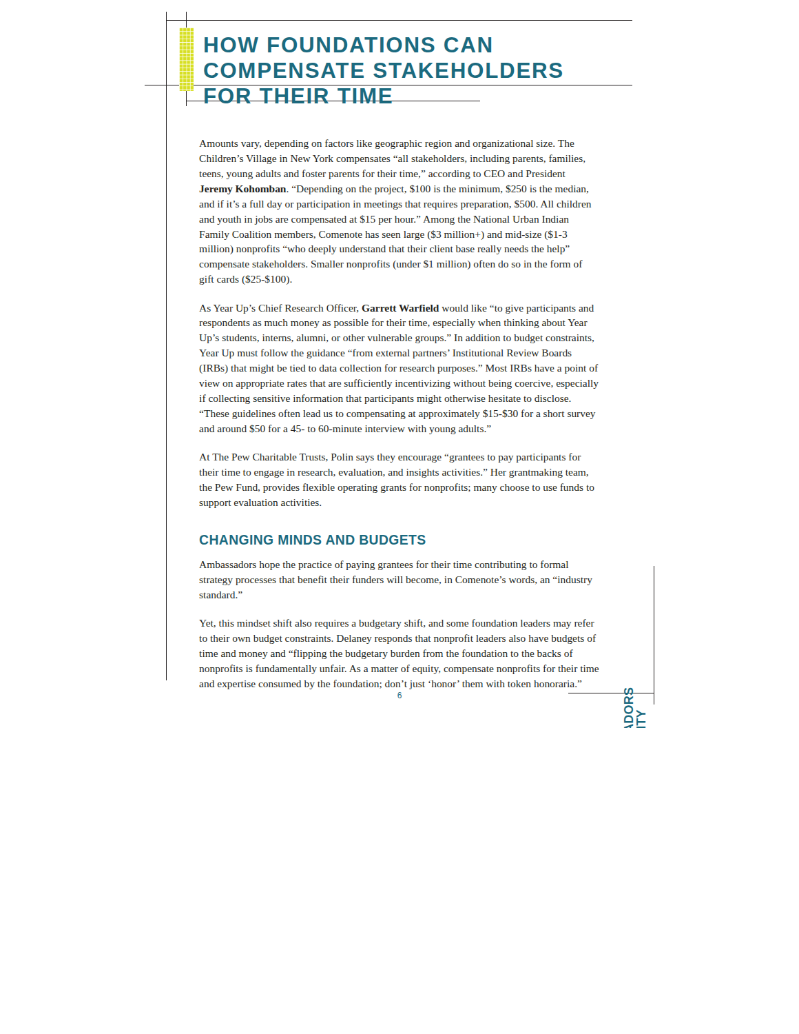How Foundations Can Compensate Stakeholders for Their Time
Amounts vary, depending on factors like geographic region and organizational size. The Children’s Village in New York compensates “all stakeholders, including parents, families, teens, young adults and foster parents for their time,” according to CEO and President Jeremy Kohomban. “Depending on the project, $100 is the minimum, $250 is the median, and if it’s a full day or participation in meetings that requires preparation, $500. All children and youth in jobs are compensated at $15 per hour.” Among the National Urban Indian Family Coalition members, Comenote has seen large ($3 million+) and mid-size ($1-3 million) nonprofits “who deeply understand that their client base really needs the help” compensate stakeholders. Smaller nonprofits (under $1 million) often do so in the form of gift cards ($25-$100).
As Year Up’s Chief Research Officer, Garrett Warfield would like “to give participants and respondents as much money as possible for their time, especially when thinking about Year Up’s students, interns, alumni, or other vulnerable groups.” In addition to budget constraints, Year Up must follow the guidance “from external partners’ Institutional Review Boards (IRBs) that might be tied to data collection for research purposes.” Most IRBs have a point of view on appropriate rates that are sufficiently incentivizing without being coercive, especially if collecting sensitive information that participants might otherwise hesitate to disclose. “These guidelines often lead us to compensating at approximately $15-$30 for a short survey and around $50 for a 45- to 60-minute interview with young adults.”
At The Pew Charitable Trusts, Polin says they encourage “grantees to pay participants for their time to engage in research, evaluation, and insights activities.” Her grantmaking team, the Pew Fund, provides flexible operating grants for nonprofits; many choose to use funds to support evaluation activities.
Changing Minds and Budgets
Ambassadors hope the practice of paying grantees for their time contributing to formal strategy processes that benefit their funders will become, in Comenote’s words, an “industry standard.”
Yet, this mindset shift also requires a budgetary shift, and some foundation leaders may refer to their own budget constraints. Delaney responds that nonprofit leaders also have budgets of time and money and “flipping the budgetary burden from the foundation to the backs of nonprofits is fundamentally unfair. As a matter of equity, compensate nonprofits for their time and expertise consumed by the foundation; don’t just ‘honor’ them with token honoraria.”
LEAP AMBASSADORS COMMUNITY
6